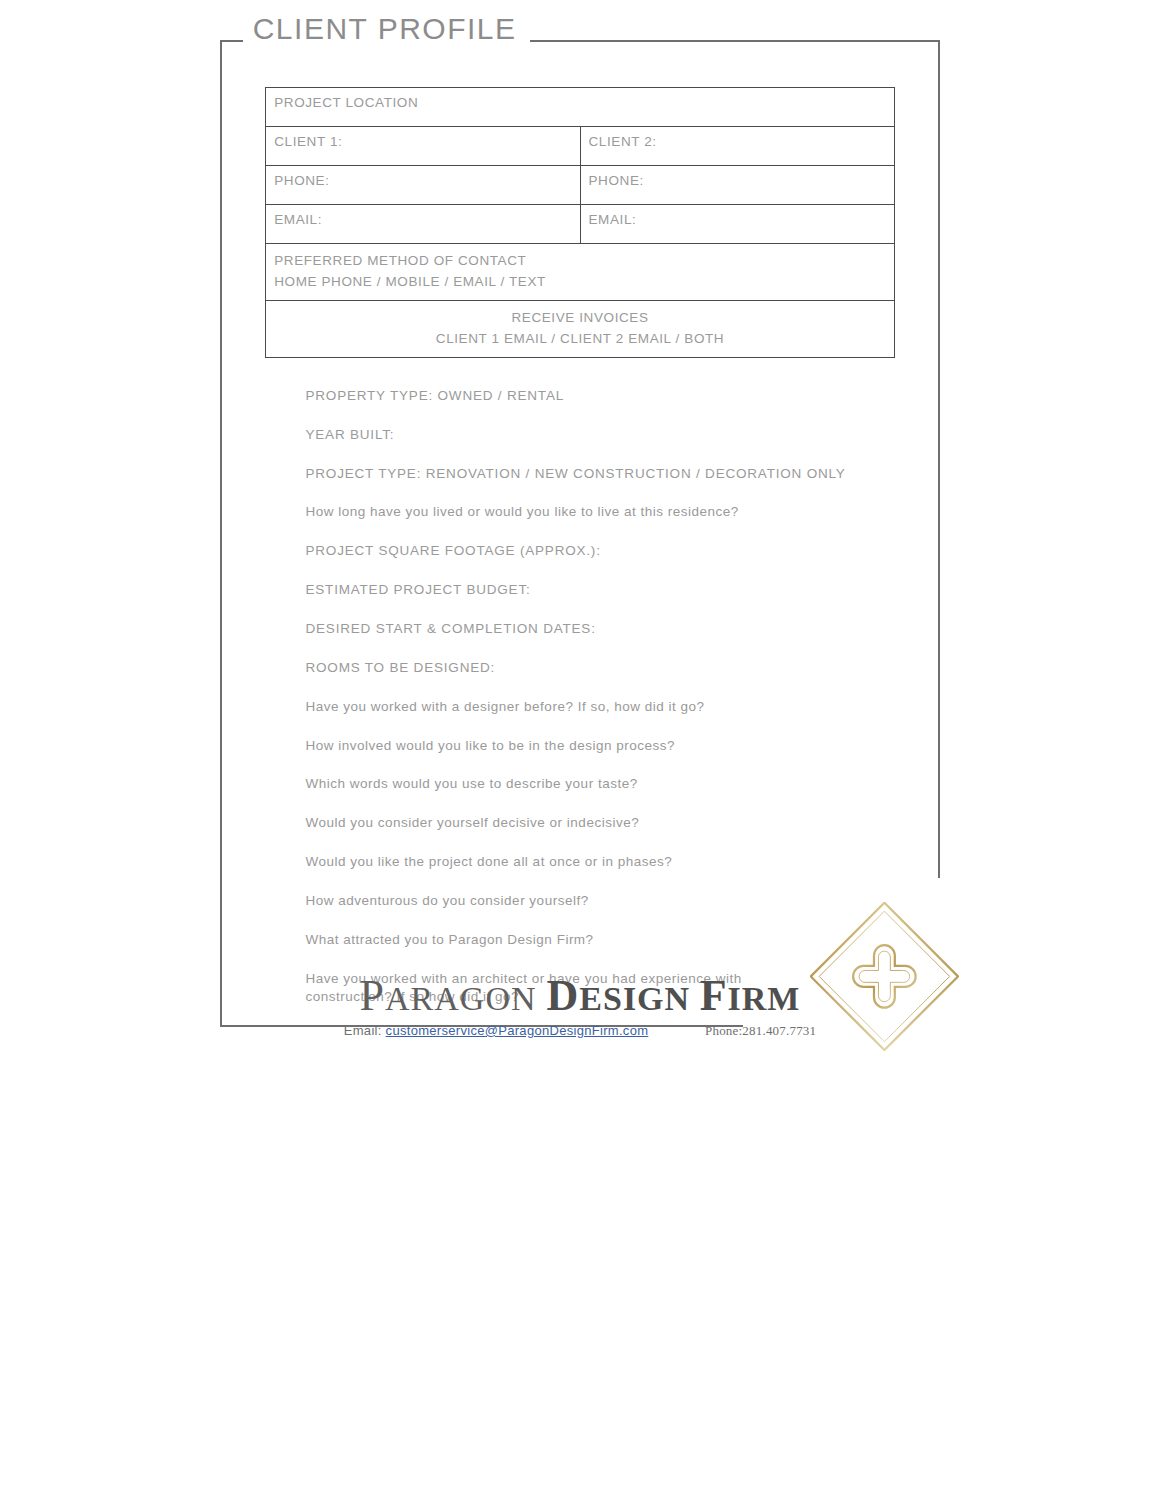CLIENT PROFILE
| PROJECT LOCATION |
| CLIENT 1: | CLIENT 2: |
| PHONE: | PHONE: |
| EMAIL: | EMAIL: |
| PREFERRED METHOD OF CONTACT HOME PHONE / MOBILE / EMAIL / TEXT |
| RECEIVE INVOICES CLIENT 1 EMAIL / CLIENT 2 EMAIL / BOTH |
PROPERTY TYPE: OWNED / RENTAL
YEAR BUILT:
PROJECT TYPE: RENOVATION / NEW CONSTRUCTION / DECORATION ONLY
How long have you lived or would you like to live at this residence?
PROJECT SQUARE FOOTAGE (APPROX.):
ESTIMATED PROJECT BUDGET:
DESIRED START & COMPLETION DATES:
ROOMS TO BE DESIGNED:
Have you worked with a designer before? If so, how did it go?
How involved would you like to be in the design process?
Which words would you use to describe your taste?
Would you consider yourself decisive or indecisive?
Would you like the project done all at once or in phases?
How adventurous do you consider yourself?
What attracted you to Paragon Design Firm?
Have you worked with an architect or have you had experience with remodeling or new construction? If so how did it go?
PARAGON DESIGN FIRM
Email: customerservice@ParagonDesignFirm.com Phone:281.407.7731